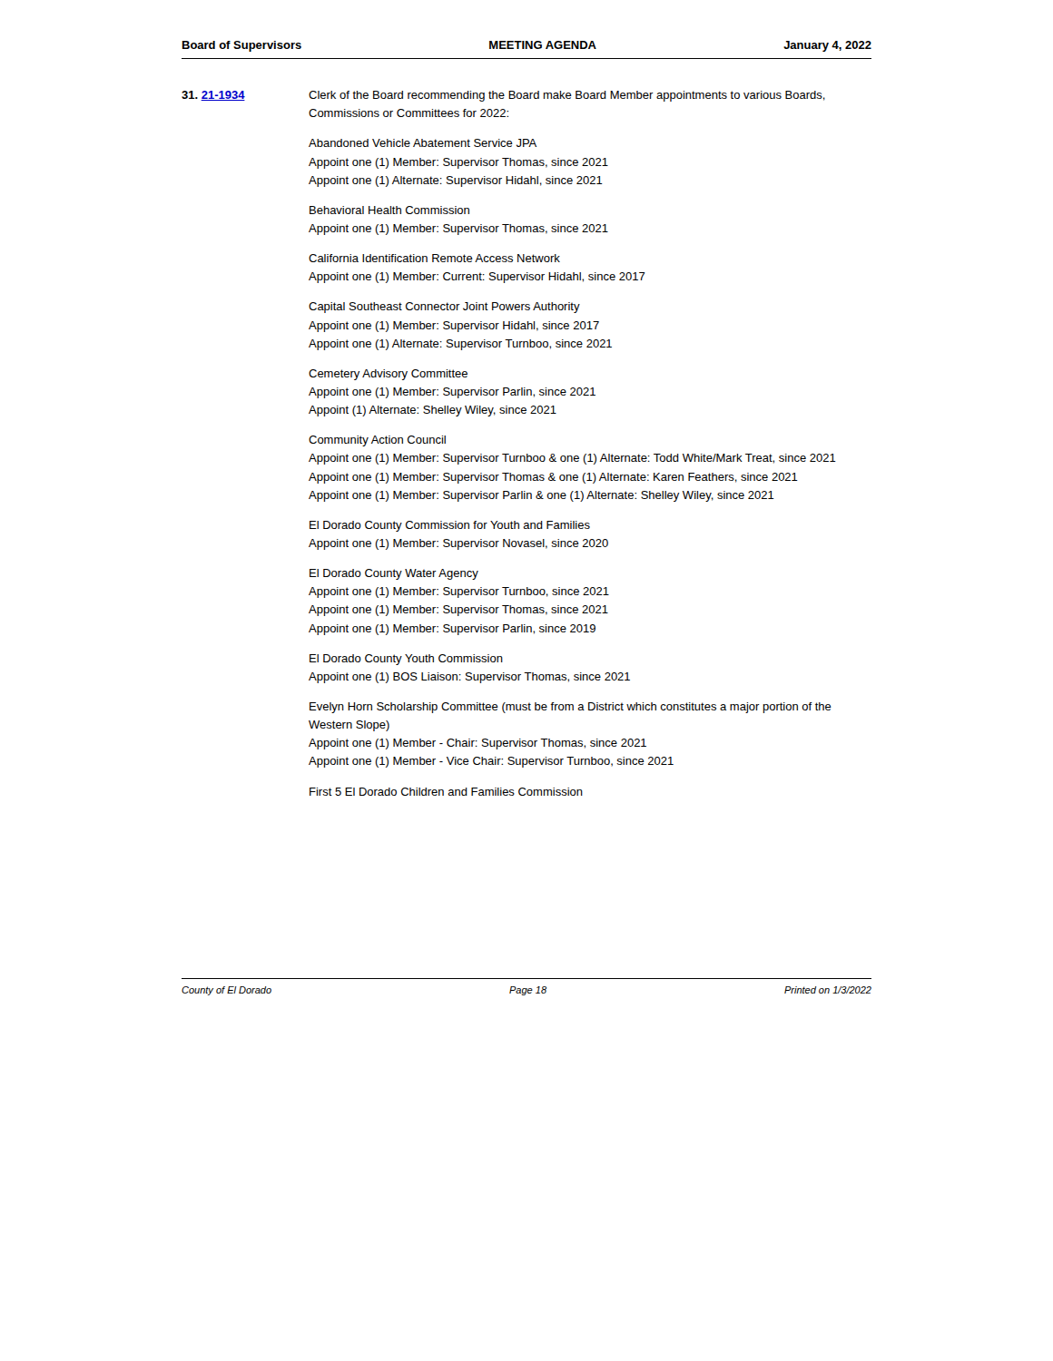Board of Supervisors
MEETING AGENDA
January 4, 2022
31. 21-1934
Clerk of the Board recommending the Board make Board Member appointments to various Boards, Commissions or Committees for 2022:
Abandoned Vehicle Abatement Service JPA
Appoint one (1) Member: Supervisor Thomas, since 2021
Appoint one (1) Alternate: Supervisor Hidahl, since 2021
Behavioral Health Commission
Appoint one (1) Member: Supervisor Thomas, since 2021
California Identification Remote Access Network
Appoint one (1) Member: Current: Supervisor Hidahl, since 2017
Capital Southeast Connector Joint Powers Authority
Appoint one (1) Member: Supervisor Hidahl, since 2017
Appoint one (1) Alternate: Supervisor Turnboo, since 2021
Cemetery Advisory Committee
Appoint one (1) Member: Supervisor Parlin, since 2021
Appoint (1) Alternate: Shelley Wiley, since 2021
Community Action Council
Appoint one (1) Member: Supervisor Turnboo & one (1) Alternate: Todd White/Mark Treat, since 2021
Appoint one (1) Member: Supervisor Thomas & one (1) Alternate: Karen Feathers, since 2021
Appoint one (1) Member: Supervisor Parlin & one (1) Alternate: Shelley Wiley, since 2021
El Dorado County Commission for Youth and Families
Appoint one (1) Member: Supervisor Novasel, since 2020
El Dorado County Water Agency
Appoint one (1) Member: Supervisor Turnboo, since 2021
Appoint one (1) Member: Supervisor Thomas, since 2021
Appoint one (1) Member: Supervisor Parlin, since 2019
El Dorado County Youth Commission
Appoint one (1) BOS Liaison: Supervisor Thomas, since 2021
Evelyn Horn Scholarship Committee (must be from a District which constitutes a major portion of the Western Slope)
Appoint one (1) Member - Chair: Supervisor Thomas, since 2021
Appoint one (1) Member - Vice Chair: Supervisor Turnboo, since 2021
First 5 El Dorado Children and Families Commission
County of El Dorado
Page 18
Printed on 1/3/2022